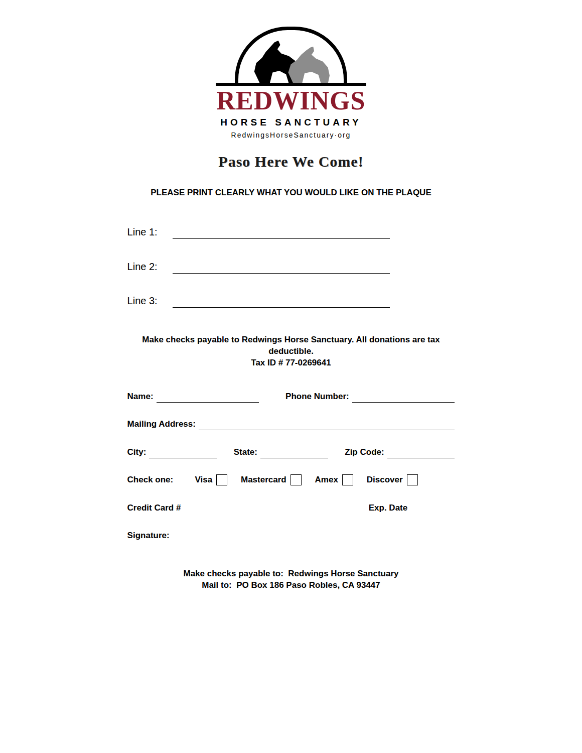REDWINGS
HORSE SANCTUARY
RedwingsHorseSanctuary·org
Paso Here We Come!
PLEASE PRINT CLEARLY WHAT YOU WOULD LIKE ON THE PLAQUE
Line 1:
Line 2:
Line 3:
Make checks payable to Redwings Horse Sanctuary. All donations are tax deductible.
Tax ID # 77-0269641
Name: Phone Number:
Mailing Address:
City: State: Zip Code:
Check one: Visa Mastercard Amex Discover
Credit Card # Exp. Date
Signature:
Make checks payable to: Redwings Horse Sanctuary
Mail to: PO Box 186 Paso Robles, CA 93447